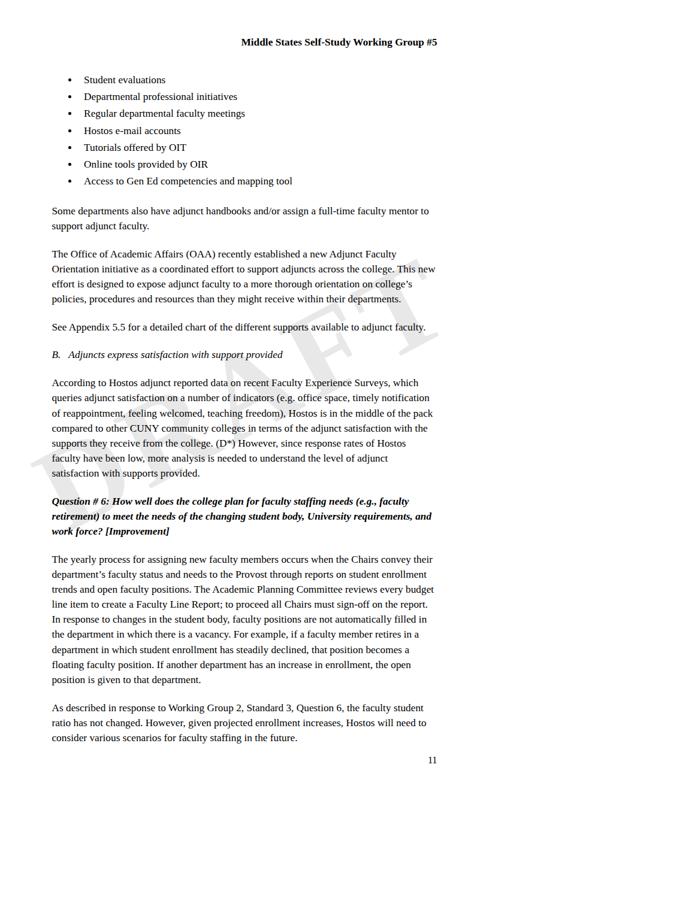DRAFT
Middle States Self-Study Working Group #5
Student evaluations
Departmental professional initiatives
Regular departmental faculty meetings
Hostos e-mail accounts
Tutorials offered by OIT
Online tools provided by OIR
Access to Gen Ed competencies and mapping tool
Some departments also have adjunct handbooks and/or assign a full-time faculty mentor to support adjunct faculty.
The Office of Academic Affairs (OAA) recently established a new Adjunct Faculty Orientation initiative as a coordinated effort to support adjuncts across the college. This new effort is designed to expose adjunct faculty to a more thorough orientation on college’s policies, procedures and resources than they might receive within their departments.
See Appendix 5.5 for a detailed chart of the different supports available to adjunct faculty.
B. Adjuncts express satisfaction with support provided
According to Hostos adjunct reported data on recent Faculty Experience Surveys, which queries adjunct satisfaction on a number of indicators (e.g. office space, timely notification of reappointment, feeling welcomed, teaching freedom), Hostos is in the middle of the pack compared to other CUNY community colleges in terms of the adjunct satisfaction with the supports they receive from the college. (D*) However, since response rates of Hostos faculty have been low, more analysis is needed to understand the level of adjunct satisfaction with supports provided.
Question # 6: How well does the college plan for faculty staffing needs (e.g., faculty retirement) to meet the needs of the changing student body, University requirements, and work force? [Improvement]
The yearly process for assigning new faculty members occurs when the Chairs convey their department’s faculty status and needs to the Provost through reports on student enrollment trends and open faculty positions. The Academic Planning Committee reviews every budget line item to create a Faculty Line Report; to proceed all Chairs must sign-off on the report. In response to changes in the student body, faculty positions are not automatically filled in the department in which there is a vacancy. For example, if a faculty member retires in a department in which student enrollment has steadily declined, that position becomes a floating faculty position. If another department has an increase in enrollment, the open position is given to that department.
As described in response to Working Group 2, Standard 3, Question 6, the faculty student ratio has not changed. However, given projected enrollment increases, Hostos will need to consider various scenarios for faculty staffing in the future.
11